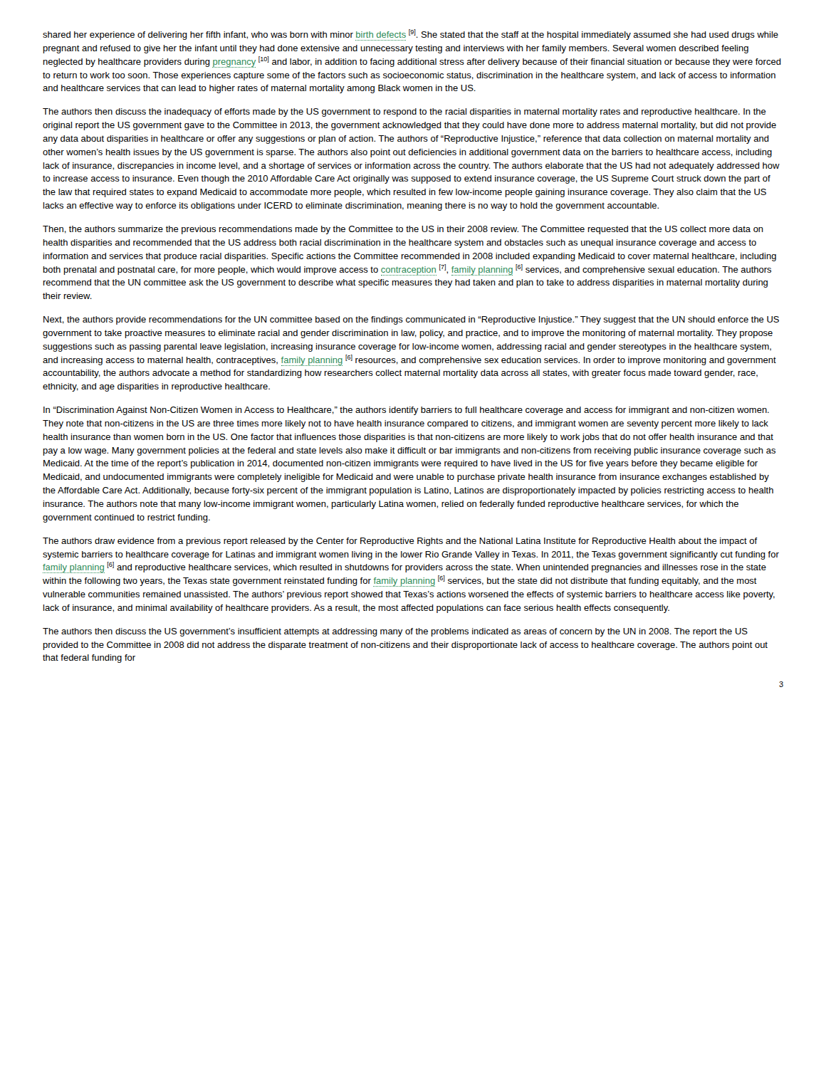shared her experience of delivering her fifth infant, who was born with minor birth defects [9]. She stated that the staff at the hospital immediately assumed she had used drugs while pregnant and refused to give her the infant until they had done extensive and unnecessary testing and interviews with her family members. Several women described feeling neglected by healthcare providers during pregnancy [10] and labor, in addition to facing additional stress after delivery because of their financial situation or because they were forced to return to work too soon. Those experiences capture some of the factors such as socioeconomic status, discrimination in the healthcare system, and lack of access to information and healthcare services that can lead to higher rates of maternal mortality among Black women in the US.
The authors then discuss the inadequacy of efforts made by the US government to respond to the racial disparities in maternal mortality rates and reproductive healthcare. In the original report the US government gave to the Committee in 2013, the government acknowledged that they could have done more to address maternal mortality, but did not provide any data about disparities in healthcare or offer any suggestions or plan of action. The authors of “Reproductive Injustice,” reference that data collection on maternal mortality and other women’s health issues by the US government is sparse. The authors also point out deficiencies in additional government data on the barriers to healthcare access, including lack of insurance, discrepancies in income level, and a shortage of services or information across the country. The authors elaborate that the US had not adequately addressed how to increase access to insurance. Even though the 2010 Affordable Care Act originally was supposed to extend insurance coverage, the US Supreme Court struck down the part of the law that required states to expand Medicaid to accommodate more people, which resulted in few low-income people gaining insurance coverage. They also claim that the US lacks an effective way to enforce its obligations under ICERD to eliminate discrimination, meaning there is no way to hold the government accountable.
Then, the authors summarize the previous recommendations made by the Committee to the US in their 2008 review. The Committee requested that the US collect more data on health disparities and recommended that the US address both racial discrimination in the healthcare system and obstacles such as unequal insurance coverage and access to information and services that produce racial disparities. Specific actions the Committee recommended in 2008 included expanding Medicaid to cover maternal healthcare, including both prenatal and postnatal care, for more people, which would improve access to contraception [7], family planning [6] services, and comprehensive sexual education. The authors recommend that the UN committee ask the US government to describe what specific measures they had taken and plan to take to address disparities in maternal mortality during their review.
Next, the authors provide recommendations for the UN committee based on the findings communicated in “Reproductive Injustice.” They suggest that the UN should enforce the US government to take proactive measures to eliminate racial and gender discrimination in law, policy, and practice, and to improve the monitoring of maternal mortality. They propose suggestions such as passing parental leave legislation, increasing insurance coverage for low-income women, addressing racial and gender stereotypes in the healthcare system, and increasing access to maternal health, contraceptives, family planning [6] resources, and comprehensive sex education services. In order to improve monitoring and government accountability, the authors advocate a method for standardizing how researchers collect maternal mortality data across all states, with greater focus made toward gender, race, ethnicity, and age disparities in reproductive healthcare.
In “Discrimination Against Non-Citizen Women in Access to Healthcare,” the authors identify barriers to full healthcare coverage and access for immigrant and non-citizen women. They note that non-citizens in the US are three times more likely not to have health insurance compared to citizens, and immigrant women are seventy percent more likely to lack health insurance than women born in the US. One factor that influences those disparities is that non-citizens are more likely to work jobs that do not offer health insurance and that pay a low wage. Many government policies at the federal and state levels also make it difficult or bar immigrants and non-citizens from receiving public insurance coverage such as Medicaid. At the time of the report’s publication in 2014, documented non-citizen immigrants were required to have lived in the US for five years before they became eligible for Medicaid, and undocumented immigrants were completely ineligible for Medicaid and were unable to purchase private health insurance from insurance exchanges established by the Affordable Care Act. Additionally, because forty-six percent of the immigrant population is Latino, Latinos are disproportionately impacted by policies restricting access to health insurance. The authors note that many low-income immigrant women, particularly Latina women, relied on federally funded reproductive healthcare services, for which the government continued to restrict funding.
The authors draw evidence from a previous report released by the Center for Reproductive Rights and the National Latina Institute for Reproductive Health about the impact of systemic barriers to healthcare coverage for Latinas and immigrant women living in the lower Rio Grande Valley in Texas. In 2011, the Texas government significantly cut funding for family planning [6] and reproductive healthcare services, which resulted in shutdowns for providers across the state. When unintended pregnancies and illnesses rose in the state within the following two years, the Texas state government reinstated funding for family planning [6] services, but the state did not distribute that funding equitably, and the most vulnerable communities remained unassisted. The authors’ previous report showed that Texas’s actions worsened the effects of systemic barriers to healthcare access like poverty, lack of insurance, and minimal availability of healthcare providers. As a result, the most affected populations can face serious health effects consequently.
The authors then discuss the US government’s insufficient attempts at addressing many of the problems indicated as areas of concern by the UN in 2008. The report the US provided to the Committee in 2008 did not address the disparate treatment of non-citizens and their disproportionate lack of access to healthcare coverage. The authors point out that federal funding for
3